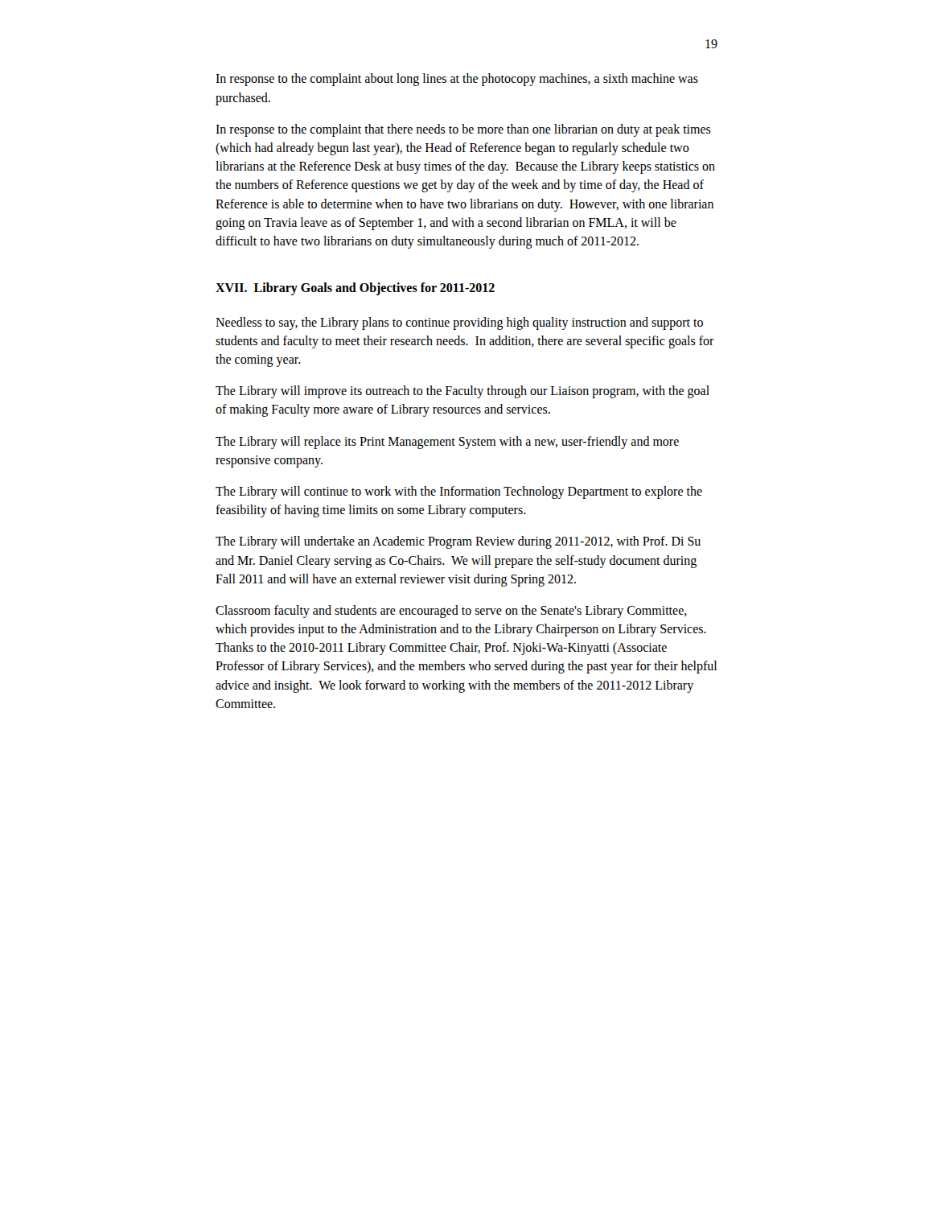19
In response to the complaint about long lines at the photocopy machines, a sixth machine was purchased.
In response to the complaint that there needs to be more than one librarian on duty at peak times (which had already begun last year), the Head of Reference began to regularly schedule two librarians at the Reference Desk at busy times of the day. Because the Library keeps statistics on the numbers of Reference questions we get by day of the week and by time of day, the Head of Reference is able to determine when to have two librarians on duty. However, with one librarian going on Travia leave as of September 1, and with a second librarian on FMLA, it will be difficult to have two librarians on duty simultaneously during much of 2011-2012.
XVII. Library Goals and Objectives for 2011-2012
Needless to say, the Library plans to continue providing high quality instruction and support to students and faculty to meet their research needs. In addition, there are several specific goals for the coming year.
The Library will improve its outreach to the Faculty through our Liaison program, with the goal of making Faculty more aware of Library resources and services.
The Library will replace its Print Management System with a new, user-friendly and more responsive company.
The Library will continue to work with the Information Technology Department to explore the feasibility of having time limits on some Library computers.
The Library will undertake an Academic Program Review during 2011-2012, with Prof. Di Su and Mr. Daniel Cleary serving as Co-Chairs. We will prepare the self-study document during Fall 2011 and will have an external reviewer visit during Spring 2012.
Classroom faculty and students are encouraged to serve on the Senate's Library Committee, which provides input to the Administration and to the Library Chairperson on Library Services. Thanks to the 2010-2011 Library Committee Chair, Prof. Njoki-Wa-Kinyatti (Associate Professor of Library Services), and the members who served during the past year for their helpful advice and insight. We look forward to working with the members of the 2011-2012 Library Committee.